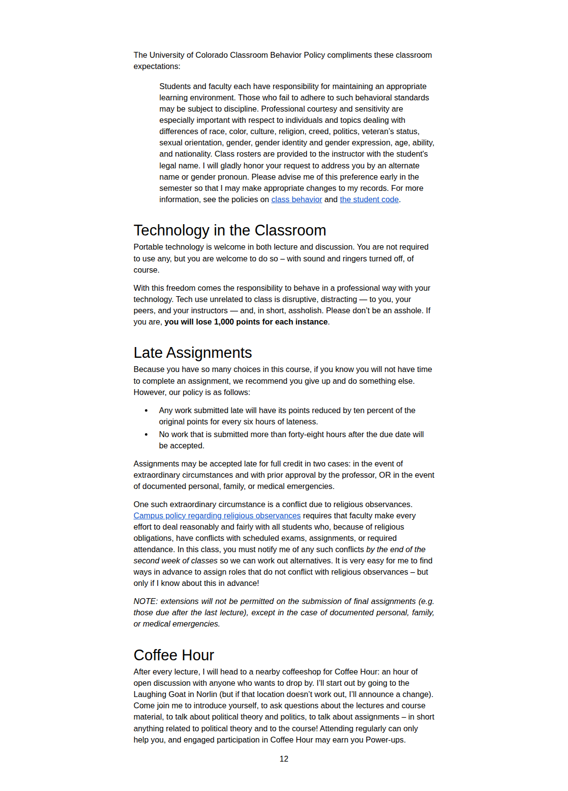The University of Colorado Classroom Behavior Policy compliments these classroom expectations:
Students and faculty each have responsibility for maintaining an appropriate learning environment. Those who fail to adhere to such behavioral standards may be subject to discipline. Professional courtesy and sensitivity are especially important with respect to individuals and topics dealing with differences of race, color, culture, religion, creed, politics, veteran’s status, sexual orientation, gender, gender identity and gender expression, age, ability, and nationality. Class rosters are provided to the instructor with the student's legal name. I will gladly honor your request to address you by an alternate name or gender pronoun. Please advise me of this preference early in the semester so that I may make appropriate changes to my records. For more information, see the policies on class behavior and the student code.
Technology in the Classroom
Portable technology is welcome in both lecture and discussion. You are not required to use any, but you are welcome to do so – with sound and ringers turned off, of course.
With this freedom comes the responsibility to behave in a professional way with your technology. Tech use unrelated to class is disruptive, distracting — to you, your peers, and your instructors — and, in short, assholish. Please don’t be an asshole. If you are, you will lose 1,000 points for each instance.
Late Assignments
Because you have so many choices in this course, if you know you will not have time to complete an assignment, we recommend you give up and do something else. However, our policy is as follows:
Any work submitted late will have its points reduced by ten percent of the original points for every six hours of lateness.
No work that is submitted more than forty-eight hours after the due date will be accepted.
Assignments may be accepted late for full credit in two cases: in the event of extraordinary circumstances and with prior approval by the professor, OR in the event of documented personal, family, or medical emergencies.
One such extraordinary circumstance is a conflict due to religious observances. Campus policy regarding religious observances requires that faculty make every effort to deal reasonably and fairly with all students who, because of religious obligations, have conflicts with scheduled exams, assignments, or required attendance. In this class, you must notify me of any such conflicts by the end of the second week of classes so we can work out alternatives. It is very easy for me to find ways in advance to assign roles that do not conflict with religious observances – but only if I know about this in advance!
NOTE: extensions will not be permitted on the submission of final assignments (e.g. those due after the last lecture), except in the case of documented personal, family, or medical emergencies.
Coffee Hour
After every lecture, I will head to a nearby coffeeshop for Coffee Hour: an hour of open discussion with anyone who wants to drop by. I’ll start out by going to the Laughing Goat in Norlin (but if that location doesn’t work out, I’ll announce a change). Come join me to introduce yourself, to ask questions about the lectures and course material, to talk about political theory and politics, to talk about assignments – in short anything related to political theory and to the course! Attending regularly can only help you, and engaged participation in Coffee Hour may earn you Power-ups.
12